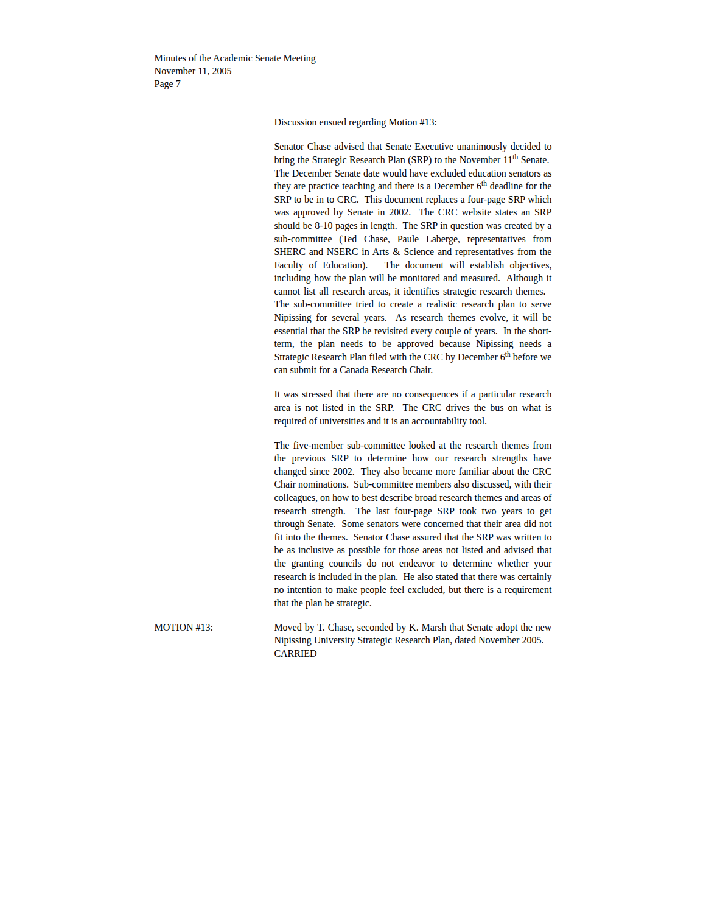Minutes of the Academic Senate Meeting
November 11, 2005
Page 7
Discussion ensued regarding Motion #13:
Senator Chase advised that Senate Executive unanimously decided to bring the Strategic Research Plan (SRP) to the November 11th Senate. The December Senate date would have excluded education senators as they are practice teaching and there is a December 6th deadline for the SRP to be in to CRC. This document replaces a four-page SRP which was approved by Senate in 2002. The CRC website states an SRP should be 8-10 pages in length. The SRP in question was created by a sub-committee (Ted Chase, Paule Laberge, representatives from SHERC and NSERC in Arts & Science and representatives from the Faculty of Education). The document will establish objectives, including how the plan will be monitored and measured. Although it cannot list all research areas, it identifies strategic research themes. The sub-committee tried to create a realistic research plan to serve Nipissing for several years. As research themes evolve, it will be essential that the SRP be revisited every couple of years. In the short-term, the plan needs to be approved because Nipissing needs a Strategic Research Plan filed with the CRC by December 6th before we can submit for a Canada Research Chair.
It was stressed that there are no consequences if a particular research area is not listed in the SRP. The CRC drives the bus on what is required of universities and it is an accountability tool.
The five-member sub-committee looked at the research themes from the previous SRP to determine how our research strengths have changed since 2002. They also became more familiar about the CRC Chair nominations. Sub-committee members also discussed, with their colleagues, on how to best describe broad research themes and areas of research strength. The last four-page SRP took two years to get through Senate. Some senators were concerned that their area did not fit into the themes. Senator Chase assured that the SRP was written to be as inclusive as possible for those areas not listed and advised that the granting councils do not endeavor to determine whether your research is included in the plan. He also stated that there was certainly no intention to make people feel excluded, but there is a requirement that the plan be strategic.
MOTION #13:
Moved by T. Chase, seconded by K. Marsh that Senate adopt the new Nipissing University Strategic Research Plan, dated November 2005.
CARRIED